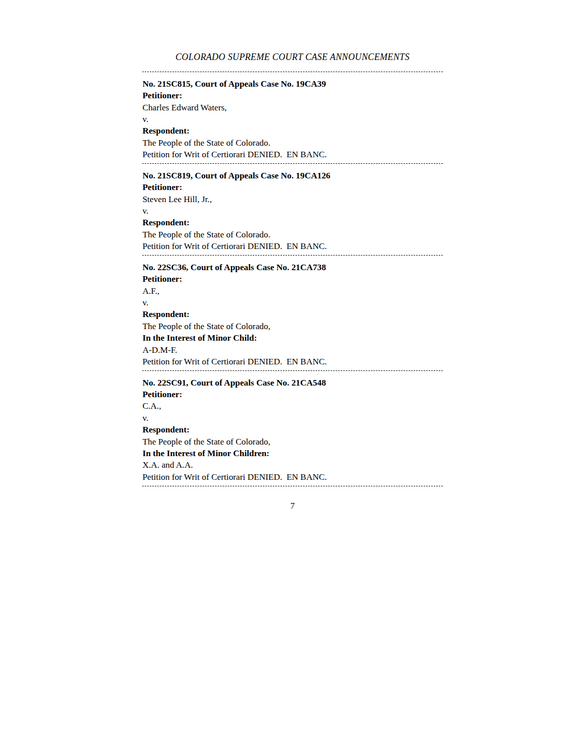COLORADO SUPREME COURT CASE ANNOUNCEMENTS
No. 21SC815, Court of Appeals Case No. 19CA39
Petitioner:
Charles Edward Waters,
v.
Respondent:
The People of the State of Colorado.
Petition for Writ of Certiorari DENIED. EN BANC.
No. 21SC819, Court of Appeals Case No. 19CA126
Petitioner:
Steven Lee Hill, Jr.,
v.
Respondent:
The People of the State of Colorado.
Petition for Writ of Certiorari DENIED. EN BANC.
No. 22SC36, Court of Appeals Case No. 21CA738
Petitioner:
A.F.,
v.
Respondent:
The People of the State of Colorado,
In the Interest of Minor Child:
A-D.M-F.
Petition for Writ of Certiorari DENIED. EN BANC.
No. 22SC91, Court of Appeals Case No. 21CA548
Petitioner:
C.A.,
v.
Respondent:
The People of the State of Colorado,
In the Interest of Minor Children:
X.A. and A.A.
Petition for Writ of Certiorari DENIED. EN BANC.
7